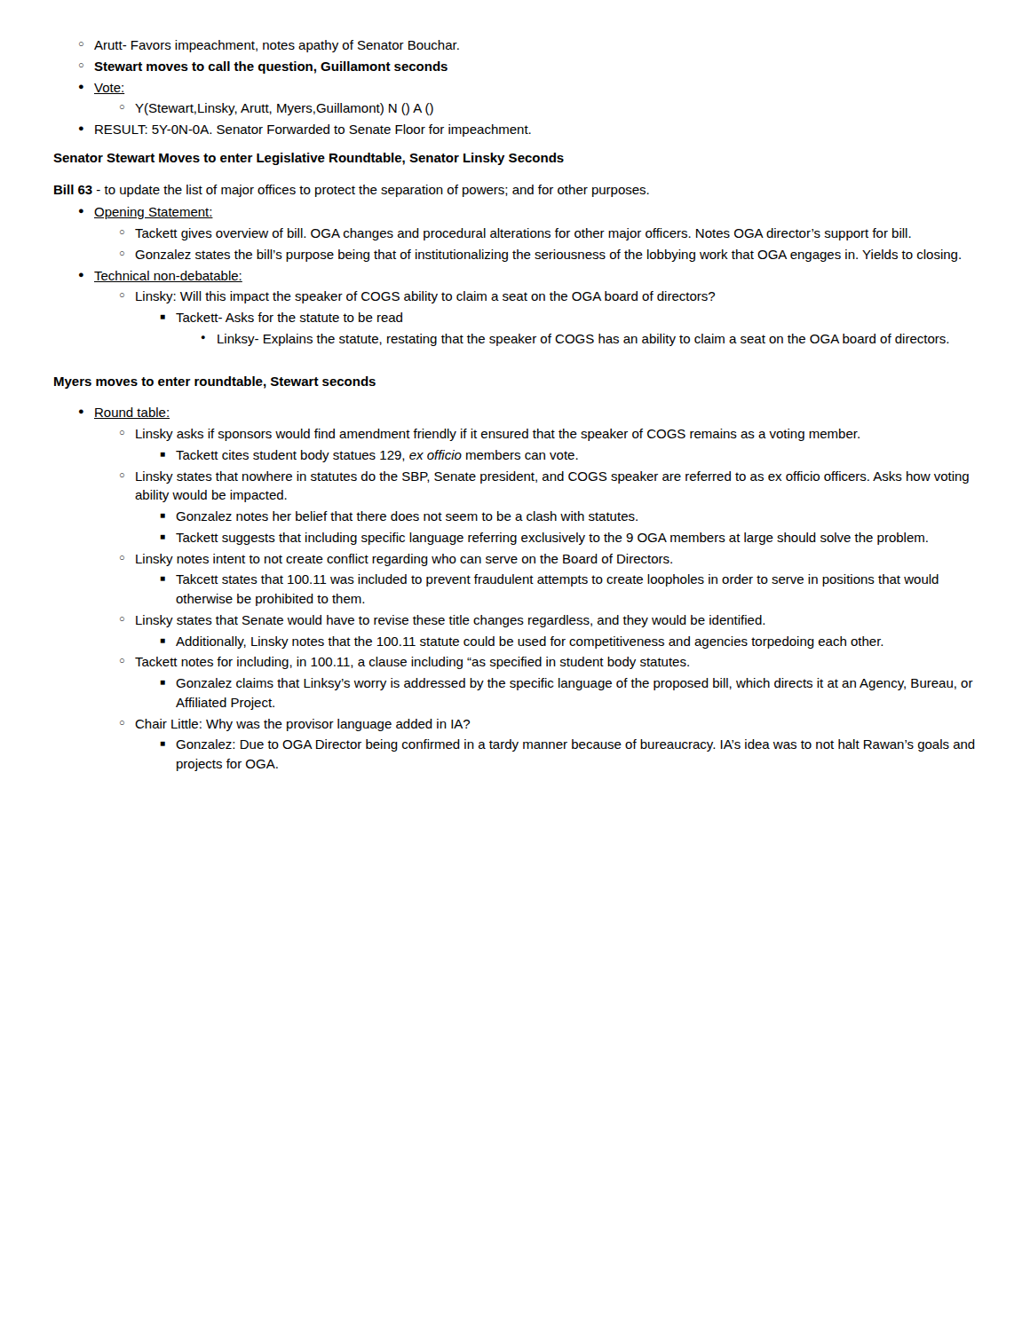Arutt- Favors impeachment, notes apathy of Senator Bouchar.
Stewart moves to call the question, Guillamont seconds
Vote:
Y(Stewart,Linsky, Arutt, Myers,Guillamont) N () A ()
RESULT: 5Y-0N-0A. Senator Forwarded to Senate Floor for impeachment.
Senator Stewart Moves to enter Legislative Roundtable, Senator Linsky Seconds
Bill 63 - to update the list of major offices to protect the separation of powers; and for other purposes.
Opening Statement:
Tackett gives overview of bill. OGA changes and procedural alterations for other major officers. Notes OGA director’s support for bill.
Gonzalez states the bill’s purpose being that of institutionalizing the seriousness of the lobbying work that OGA engages in. Yields to closing.
Technical non-debatable:
Linsky: Will this impact the speaker of COGS ability to claim a seat on the OGA board of directors?
Tackett- Asks for the statute to be read
Linksy- Explains the statute, restating that the speaker of COGS has an ability to claim a seat on the OGA board of directors.
Myers moves to enter roundtable, Stewart seconds
Round table:
Linsky asks if sponsors would find amendment friendly if it ensured that the speaker of COGS remains as a voting member.
Tackett cites student body statues 129, ex officio members can vote.
Linsky states that nowhere in statutes do the SBP, Senate president, and COGS speaker are referred to as ex officio officers. Asks how voting ability would be impacted.
Gonzalez notes her belief that there does not seem to be a clash with statutes.
Tackett suggests that including specific language referring exclusively to the 9 OGA members at large should solve the problem.
Linsky notes intent to not create conflict regarding who can serve on the Board of Directors.
Takcett states that 100.11 was included to prevent fraudulent attempts to create loopholes in order to serve in positions that would otherwise be prohibited to them.
Linsky states that Senate would have to revise these title changes regardless, and they would be identified.
Additionally, Linsky notes that the 100.11 statute could be used for competitiveness and agencies torpedoing each other.
Tackett notes for including, in 100.11, a clause including “as specified in student body statutes.
Gonzalez claims that Linksy’s worry is addressed by the specific language of the proposed bill, which directs it at an Agency, Bureau, or Affiliated Project.
Chair Little: Why was the provisor language added in IA?
Gonzalez: Due to OGA Director being confirmed in a tardy manner because of bureaucracy. IA’s idea was to not halt Rawan’s goals and projects for OGA.